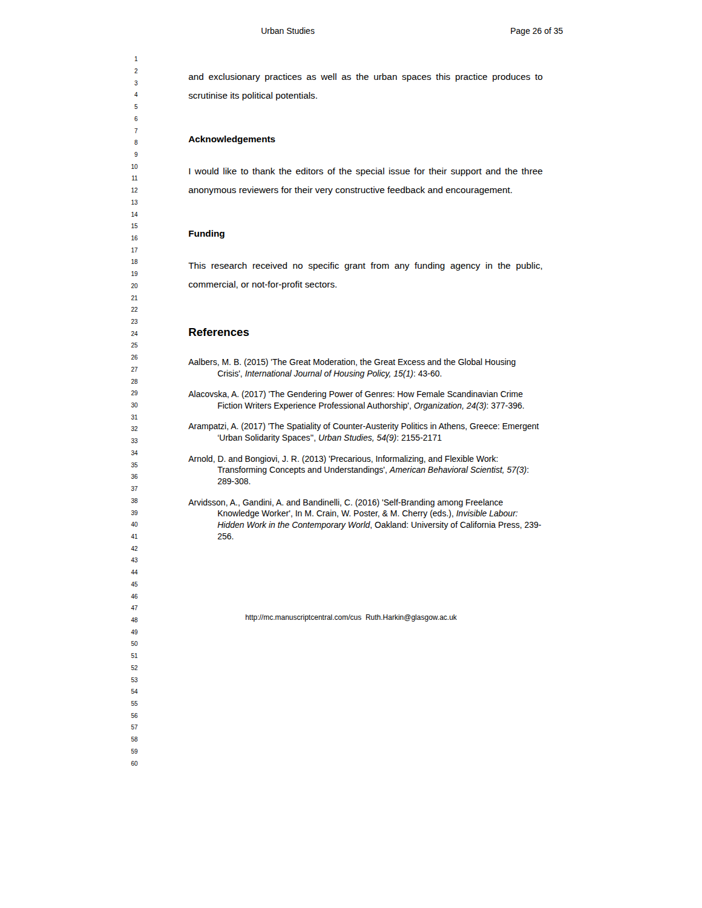Urban Studies Page 26 of 35
1
2
3
4
5
6
7
8
9
10
11
12
13
14
15
16
17
18
19
20
21
22
23
24
25
26
27
28
29
30
31
32
33
34
35
36
37
38
39
40
41
42
43
44
45
46
47
48
49
50
51
52
53
54
55
56
57
58
59
60
and exclusionary practices as well as the urban spaces this practice produces to scrutinise its political potentials.
Acknowledgements
I would like to thank the editors of the special issue for their support and the three anonymous reviewers for their very constructive feedback and encouragement.
Funding
This research received no specific grant from any funding agency in the public, commercial, or not-for-profit sectors.
References
Aalbers, M. B. (2015) 'The Great Moderation, the Great Excess and the Global Housing Crisis', International Journal of Housing Policy, 15(1): 43-60.
Alacovska, A. (2017) 'The Gendering Power of Genres: How Female Scandinavian Crime Fiction Writers Experience Professional Authorship', Organization, 24(3): 377-396.
Arampatzi, A. (2017) 'The Spatiality of Counter-Austerity Politics in Athens, Greece: Emergent ‘Urban Solidarity Spaces’', Urban Studies, 54(9): 2155-2171
Arnold, D. and Bongiovi, J. R. (2013) 'Precarious, Informalizing, and Flexible Work: Transforming Concepts and Understandings', American Behavioral Scientist, 57(3): 289-308.
Arvidsson, A., Gandini, A. and Bandinelli, C. (2016) 'Self-Branding among Freelance Knowledge Worker', In M. Crain, W. Poster, & M. Cherry (eds.), Invisible Labour: Hidden Work in the Contemporary World, Oakland: University of California Press, 239-256.
http://mc.manuscriptcentral.com/cus Ruth.Harkin@glasgow.ac.uk